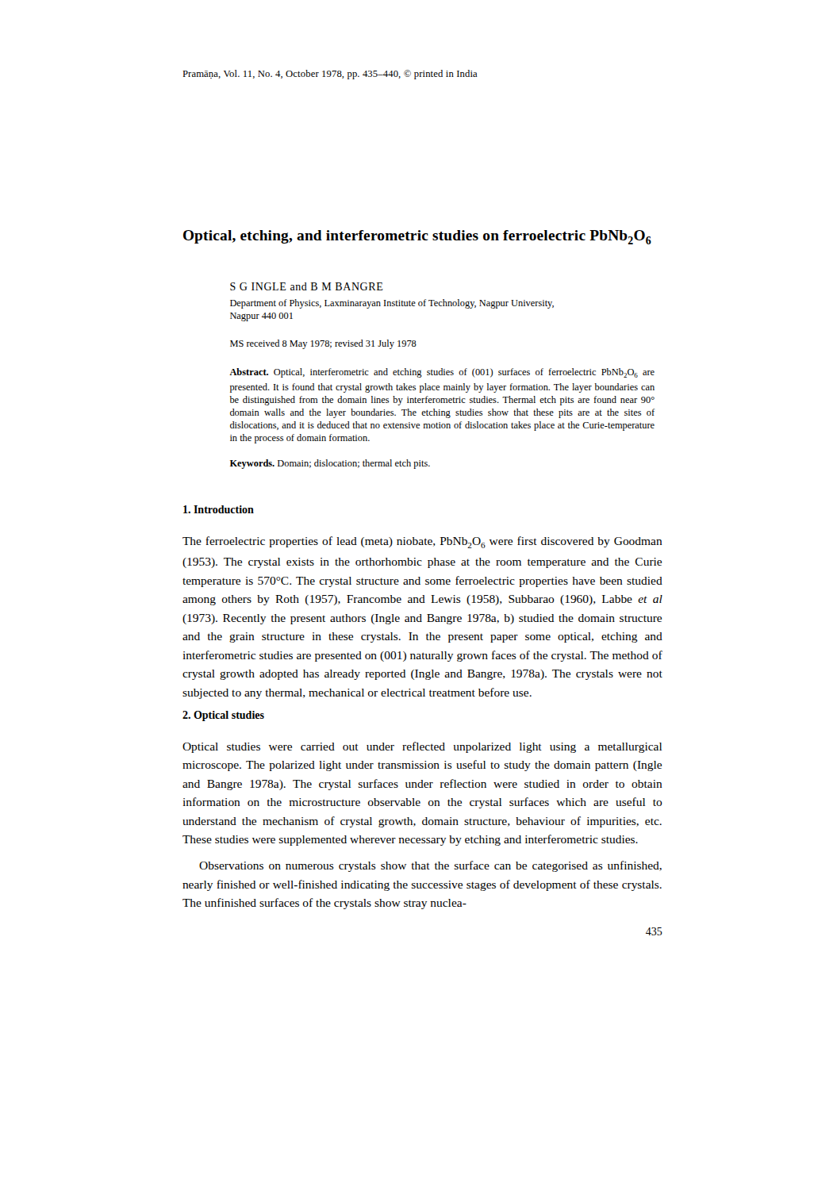Pramāṇa, Vol. 11, No. 4, October 1978, pp. 435–440, © printed in India
Optical, etching, and interferometric studies on ferroelectric PbNb2O6
S G INGLE and B M BANGRE
Department of Physics, Laxminarayan Institute of Technology, Nagpur University,
Nagpur 440 001
MS received 8 May 1978; revised 31 July 1978
Abstract. Optical, interferometric and etching studies of (001) surfaces of ferroelectric PbNb2O6 are presented. It is found that crystal growth takes place mainly by layer formation. The layer boundaries can be distinguished from the domain lines by interferometric studies. Thermal etch pits are found near 90° domain walls and the layer boundaries. The etching studies show that these pits are at the sites of dislocations, and it is deduced that no extensive motion of dislocation takes place at the Curie-temperature in the process of domain formation.
Keywords. Domain; dislocation; thermal etch pits.
1. Introduction
The ferroelectric properties of lead (meta) niobate, PbNb2O6 were first discovered by Goodman (1953). The crystal exists in the orthorhombic phase at the room temperature and the Curie temperature is 570°C. The crystal structure and some ferroelectric properties have been studied among others by Roth (1957), Francombe and Lewis (1958), Subbarao (1960), Labbe et al (1973). Recently the present authors (Ingle and Bangre 1978a, b) studied the domain structure and the grain structure in these crystals. In the present paper some optical, etching and interferometric studies are presented on (001) naturally grown faces of the crystal. The method of crystal growth adopted has already reported (Ingle and Bangre, 1978a). The crystals were not subjected to any thermal, mechanical or electrical treatment before use.
2. Optical studies
Optical studies were carried out under reflected unpolarized light using a metallurgical microscope. The polarized light under transmission is useful to study the domain pattern (Ingle and Bangre 1978a). The crystal surfaces under reflection were studied in order to obtain information on the microstructure observable on the crystal surfaces which are useful to understand the mechanism of crystal growth, domain structure, behaviour of impurities, etc. These studies were supplemented wherever necessary by etching and interferometric studies.
Observations on numerous crystals show that the surface can be categorised as unfinished, nearly finished or well-finished indicating the successive stages of development of these crystals. The unfinished surfaces of the crystals show stray nuclea-
435